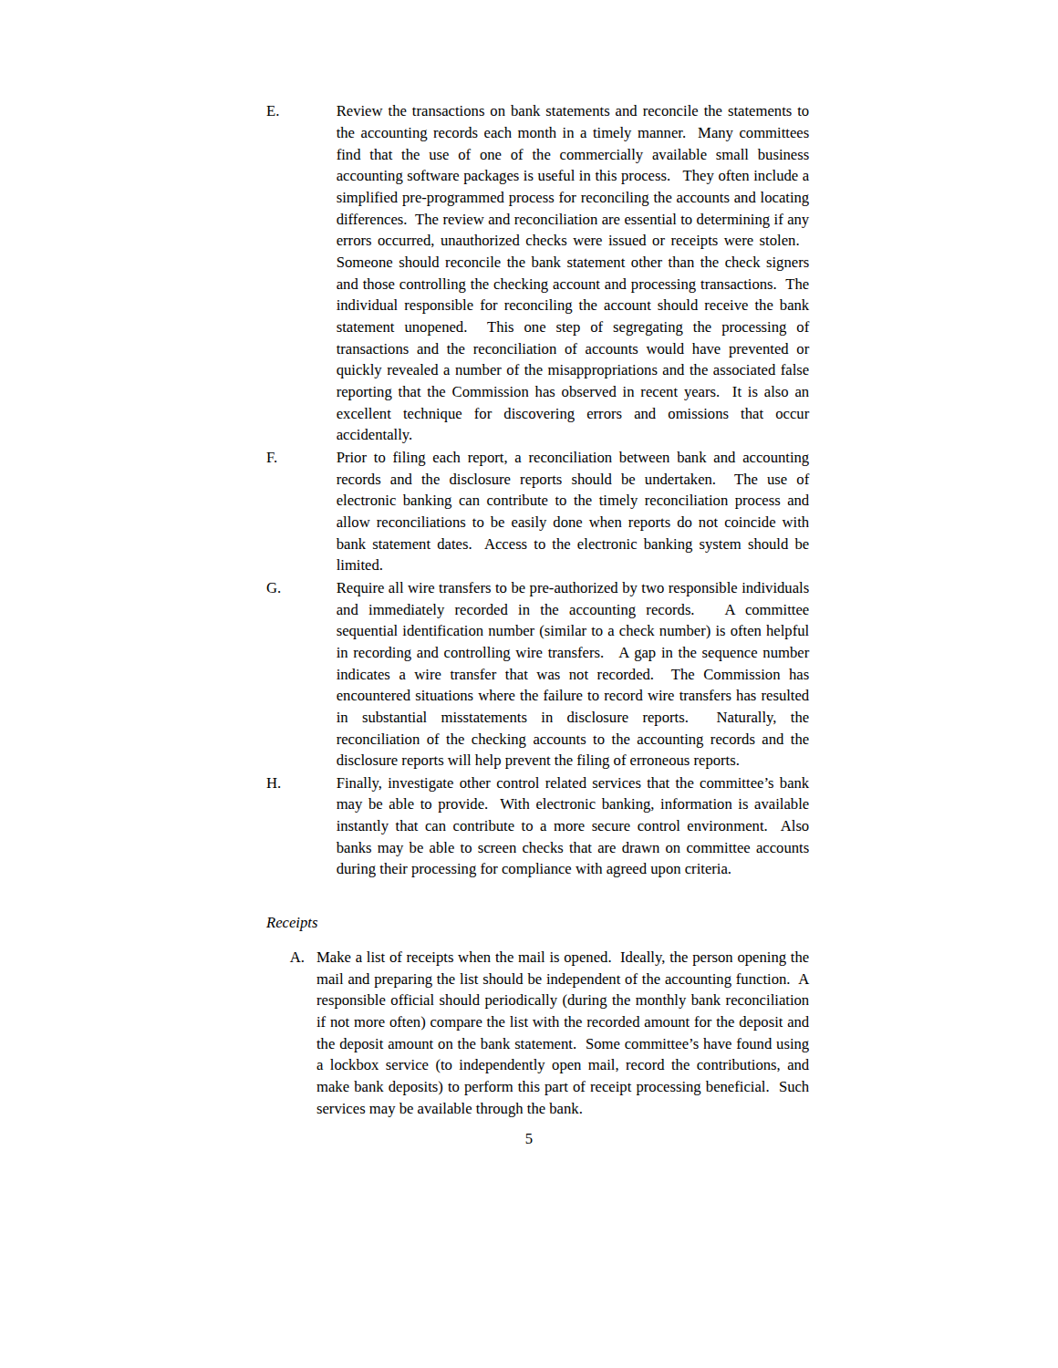E. Review the transactions on bank statements and reconcile the statements to the accounting records each month in a timely manner. Many committees find that the use of one of the commercially available small business accounting software packages is useful in this process. They often include a simplified pre-programmed process for reconciling the accounts and locating differences. The review and reconciliation are essential to determining if any errors occurred, unauthorized checks were issued or receipts were stolen. Someone should reconcile the bank statement other than the check signers and those controlling the checking account and processing transactions. The individual responsible for reconciling the account should receive the bank statement unopened. This one step of segregating the processing of transactions and the reconciliation of accounts would have prevented or quickly revealed a number of the misappropriations and the associated false reporting that the Commission has observed in recent years. It is also an excellent technique for discovering errors and omissions that occur accidentally.
F. Prior to filing each report, a reconciliation between bank and accounting records and the disclosure reports should be undertaken. The use of electronic banking can contribute to the timely reconciliation process and allow reconciliations to be easily done when reports do not coincide with bank statement dates. Access to the electronic banking system should be limited.
G. Require all wire transfers to be pre-authorized by two responsible individuals and immediately recorded in the accounting records. A committee sequential identification number (similar to a check number) is often helpful in recording and controlling wire transfers. A gap in the sequence number indicates a wire transfer that was not recorded. The Commission has encountered situations where the failure to record wire transfers has resulted in substantial misstatements in disclosure reports. Naturally, the reconciliation of the checking accounts to the accounting records and the disclosure reports will help prevent the filing of erroneous reports.
H. Finally, investigate other control related services that the committee’s bank may be able to provide. With electronic banking, information is available instantly that can contribute to a more secure control environment. Also banks may be able to screen checks that are drawn on committee accounts during their processing for compliance with agreed upon criteria.
Receipts
A. Make a list of receipts when the mail is opened. Ideally, the person opening the mail and preparing the list should be independent of the accounting function. A responsible official should periodically (during the monthly bank reconciliation if not more often) compare the list with the recorded amount for the deposit and the deposit amount on the bank statement. Some committee’s have found using a lockbox service (to independently open mail, record the contributions, and make bank deposits) to perform this part of receipt processing beneficial. Such services may be available through the bank.
5